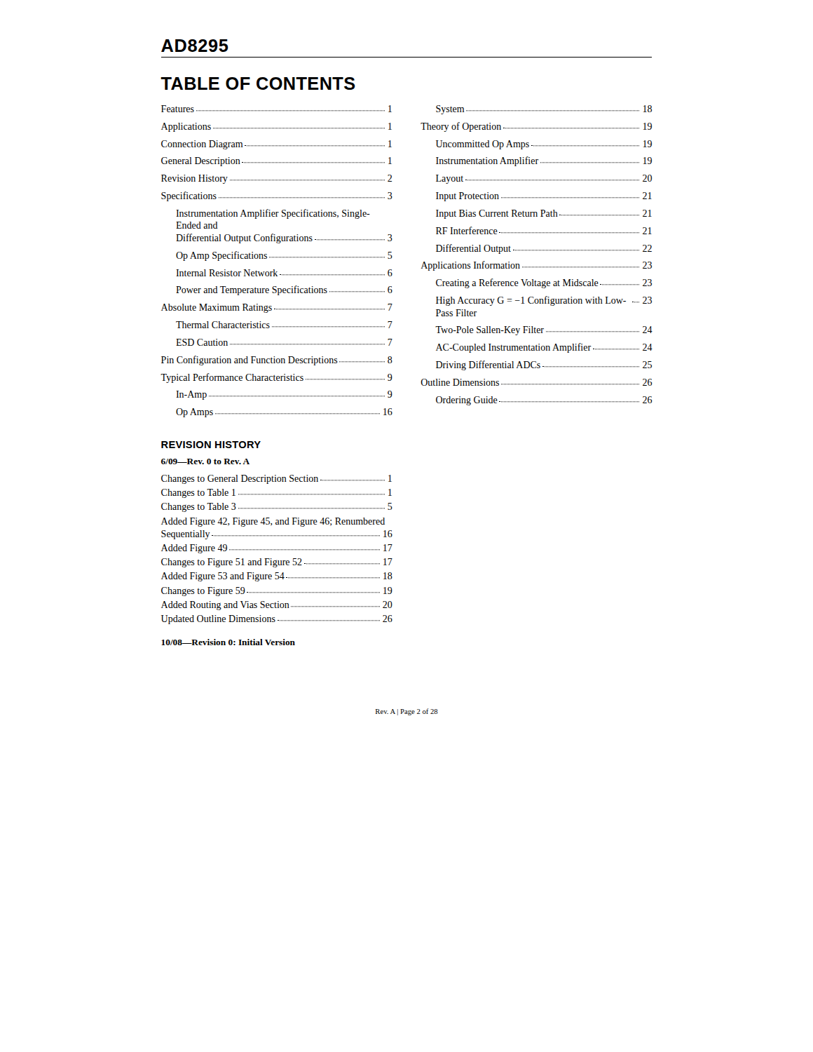AD8295
TABLE OF CONTENTS
Features 1
Applications 1
Connection Diagram 1
General Description 1
Revision History 2
Specifications 3
Instrumentation Amplifier Specifications, Single-Ended and Differential Output Configurations 3
Op Amp Specifications 5
Internal Resistor Network 6
Power and Temperature Specifications 6
Absolute Maximum Ratings 7
Thermal Characteristics 7
ESD Caution 7
Pin Configuration and Function Descriptions 8
Typical Performance Characteristics 9
In-Amp 9
Op Amps 16
REVISION HISTORY
6/09—Rev. 0 to Rev. A
Changes to General Description Section 1
Changes to Table 1 1
Changes to Table 3 5
Added Figure 42, Figure 45, and Figure 46; Renumbered Sequentially 16
Added Figure 49 17
Changes to Figure 51 and Figure 52 17
Added Figure 53 and Figure 54 18
Changes to Figure 59 19
Added Routing and Vias Section 20
Updated Outline Dimensions 26
10/08—Revision 0: Initial Version
System 18
Theory of Operation 19
Uncommitted Op Amps 19
Instrumentation Amplifier 19
Layout 20
Input Protection 21
Input Bias Current Return Path 21
RF Interference 21
Differential Output 22
Applications Information 23
Creating a Reference Voltage at Midscale 23
High Accuracy G = −1 Configuration with Low-Pass Filter 23
Two-Pole Sallen-Key Filter 24
AC-Coupled Instrumentation Amplifier 24
Driving Differential ADCs 25
Outline Dimensions 26
Ordering Guide 26
Rev. A | Page 2 of 28